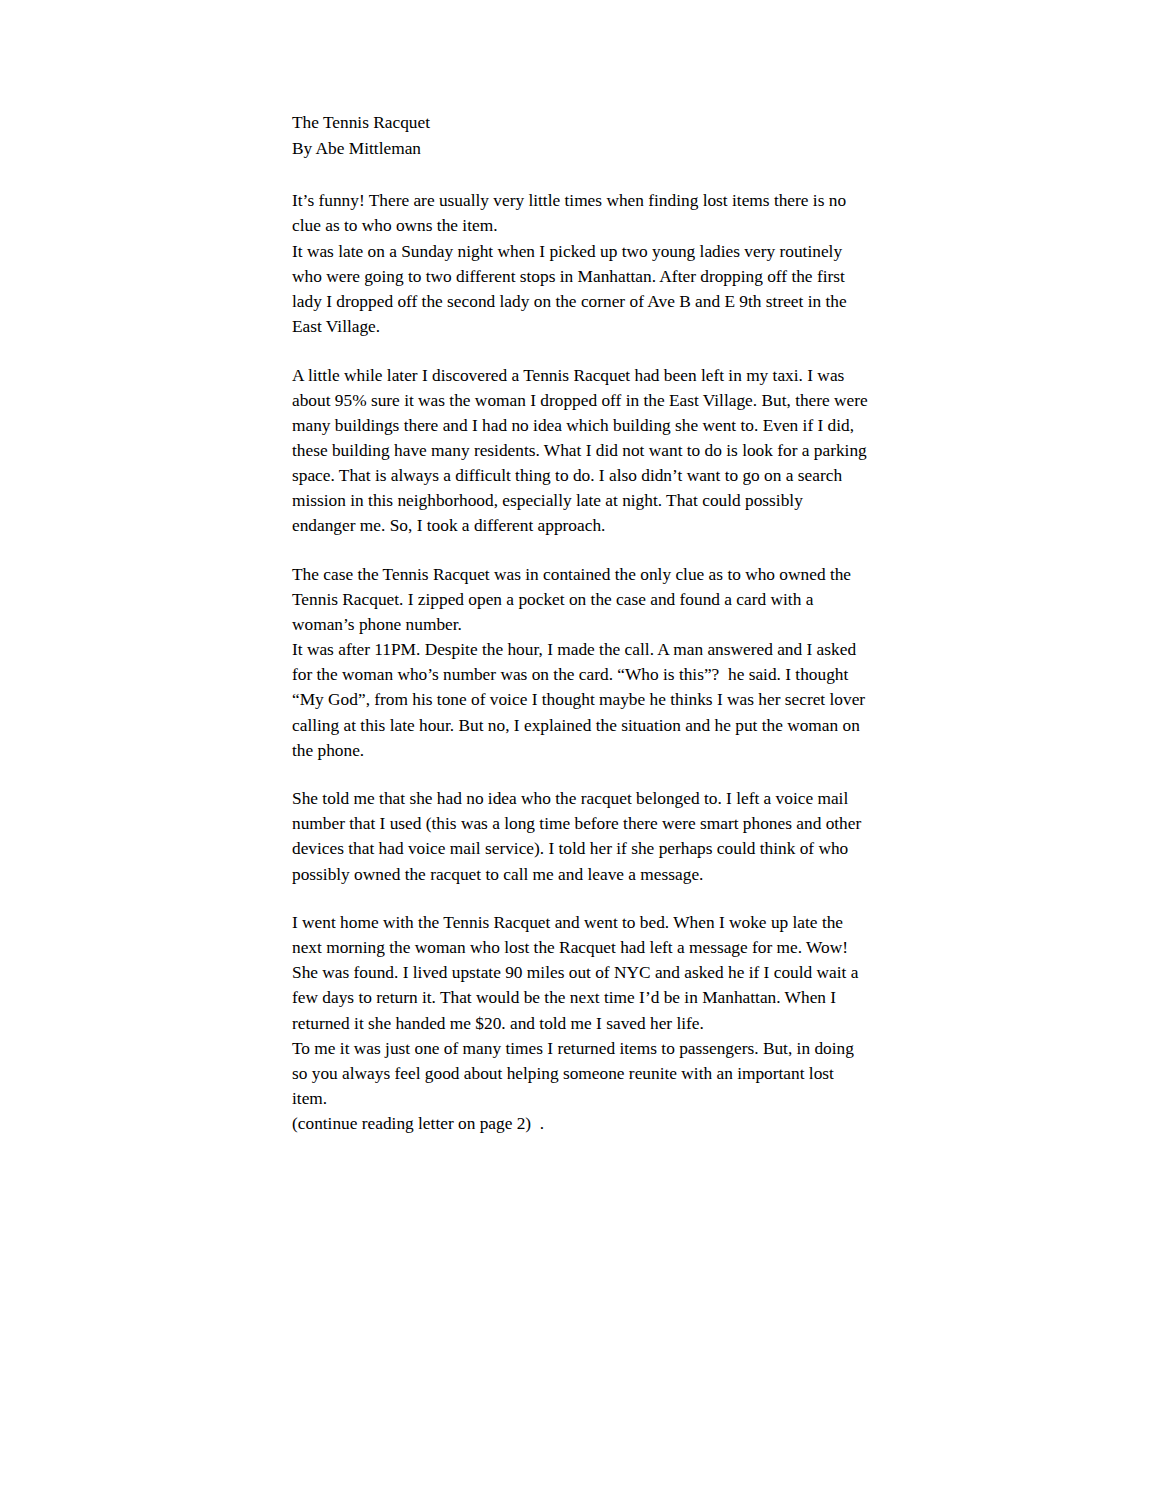The Tennis Racquet
By Abe Mittleman
It’s funny! There are usually very little times when finding lost items there is no clue as to who owns the item.
It was late on a Sunday night when I picked up two young ladies very routinely who were going to two different stops in Manhattan. After dropping off the first lady I dropped off the second lady on the corner of Ave B and E 9th street in the East Village.
A little while later I discovered a Tennis Racquet had been left in my taxi. I was about 95% sure it was the woman I dropped off in the East Village. But, there were many buildings there and I had no idea which building she went to. Even if I did, these building have many residents. What I did not want to do is look for a parking space. That is always a difficult thing to do. I also didn’t want to go on a search mission in this neighborhood, especially late at night. That could possibly endanger me. So, I took a different approach.
The case the Tennis Racquet was in contained the only clue as to who owned the Tennis Racquet. I zipped open a pocket on the case and found a card with a woman’s phone number.
It was after 11PM. Despite the hour, I made the call. A man answered and I asked for the woman who’s number was on the card. “Who is this”? he said. I thought “My God”, from his tone of voice I thought maybe he thinks I was her secret lover calling at this late hour. But no, I explained the situation and he put the woman on the phone.
She told me that she had no idea who the racquet belonged to. I left a voice mail number that I used (this was a long time before there were smart phones and other devices that had voice mail service). I told her if she perhaps could think of who possibly owned the racquet to call me and leave a message.
I went home with the Tennis Racquet and went to bed. When I woke up late the next morning the woman who lost the Racquet had left a message for me. Wow! She was found. I lived upstate 90 miles out of NYC and asked he if I could wait a few days to return it. That would be the next time I’d be in Manhattan. When I returned it she handed me $20. and told me I saved her life.
To me it was just one of many times I returned items to passengers. But, in doing so you always feel good about helping someone reunite with an important lost item.
(continue reading letter on page 2) .